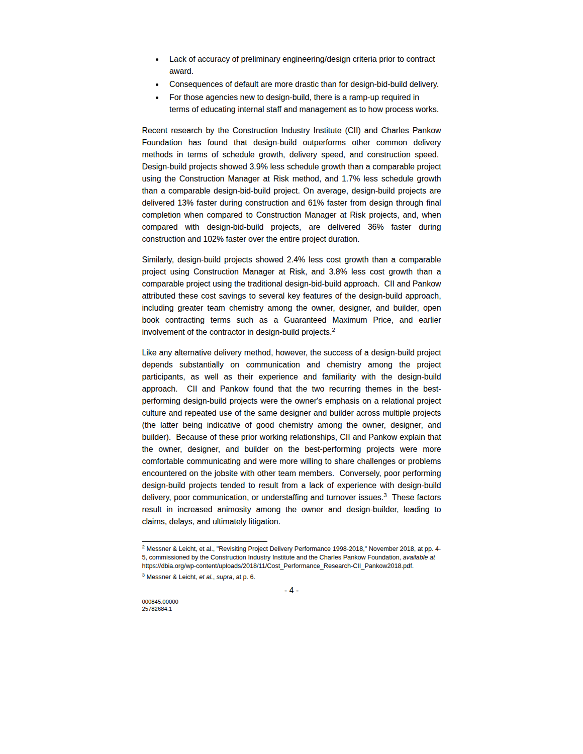Lack of accuracy of preliminary engineering/design criteria prior to contract award.
Consequences of default are more drastic than for design-bid-build delivery.
For those agencies new to design-build, there is a ramp-up required in terms of educating internal staff and management as to how process works.
Recent research by the Construction Industry Institute (CII) and Charles Pankow Foundation has found that design-build outperforms other common delivery methods in terms of schedule growth, delivery speed, and construction speed. Design-build projects showed 3.9% less schedule growth than a comparable project using the Construction Manager at Risk method, and 1.7% less schedule growth than a comparable design-bid-build project. On average, design-build projects are delivered 13% faster during construction and 61% faster from design through final completion when compared to Construction Manager at Risk projects, and, when compared with design-bid-build projects, are delivered 36% faster during construction and 102% faster over the entire project duration.
Similarly, design-build projects showed 2.4% less cost growth than a comparable project using Construction Manager at Risk, and 3.8% less cost growth than a comparable project using the traditional design-bid-build approach. CII and Pankow attributed these cost savings to several key features of the design-build approach, including greater team chemistry among the owner, designer, and builder, open book contracting terms such as a Guaranteed Maximum Price, and earlier involvement of the contractor in design-build projects.2
Like any alternative delivery method, however, the success of a design-build project depends substantially on communication and chemistry among the project participants, as well as their experience and familiarity with the design-build approach. CII and Pankow found that the two recurring themes in the best-performing design-build projects were the owner's emphasis on a relational project culture and repeated use of the same designer and builder across multiple projects (the latter being indicative of good chemistry among the owner, designer, and builder). Because of these prior working relationships, CII and Pankow explain that the owner, designer, and builder on the best-performing projects were more comfortable communicating and were more willing to share challenges or problems encountered on the jobsite with other team members. Conversely, poor performing design-build projects tended to result from a lack of experience with design-build delivery, poor communication, or understaffing and turnover issues.3 These factors result in increased animosity among the owner and design-builder, leading to claims, delays, and ultimately litigation.
2 Messner & Leicht, et al., "Revisiting Project Delivery Performance 1998-2018," November 2018, at pp. 4-5, commissioned by the Construction Industry Institute and the Charles Pankow Foundation, available at https://dbia.org/wp-content/uploads/2018/11/Cost_Performance_Research-CII_Pankow2018.pdf.
3 Messner & Leicht, et al., supra, at p. 6.
- 4 -
000845.00000
25782684.1